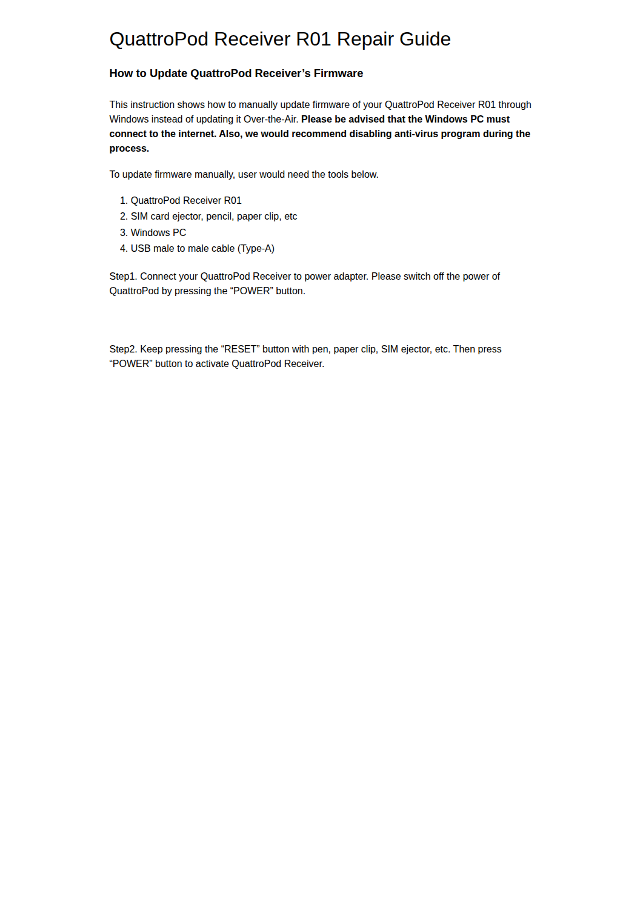QuattroPod Receiver R01 Repair Guide
How to Update QuattroPod Receiver’s Firmware
This instruction shows how to manually update firmware of your QuattroPod Receiver R01 through Windows instead of updating it Over-the-Air. Please be advised that the Windows PC must connect to the internet. Also, we would recommend disabling anti-virus program during the process.
To update firmware manually, user would need the tools below.
QuattroPod Receiver R01
SIM card ejector, pencil, paper clip, etc
Windows PC
USB male to male cable (Type-A)
Step1. Connect your QuattroPod Receiver to power adapter. Please switch off the power of QuattroPod by pressing the “POWER” button.
Step2. Keep pressing the “RESET” button with pen, paper clip, SIM ejector, etc. Then press “POWER” button to activate QuattroPod Receiver.